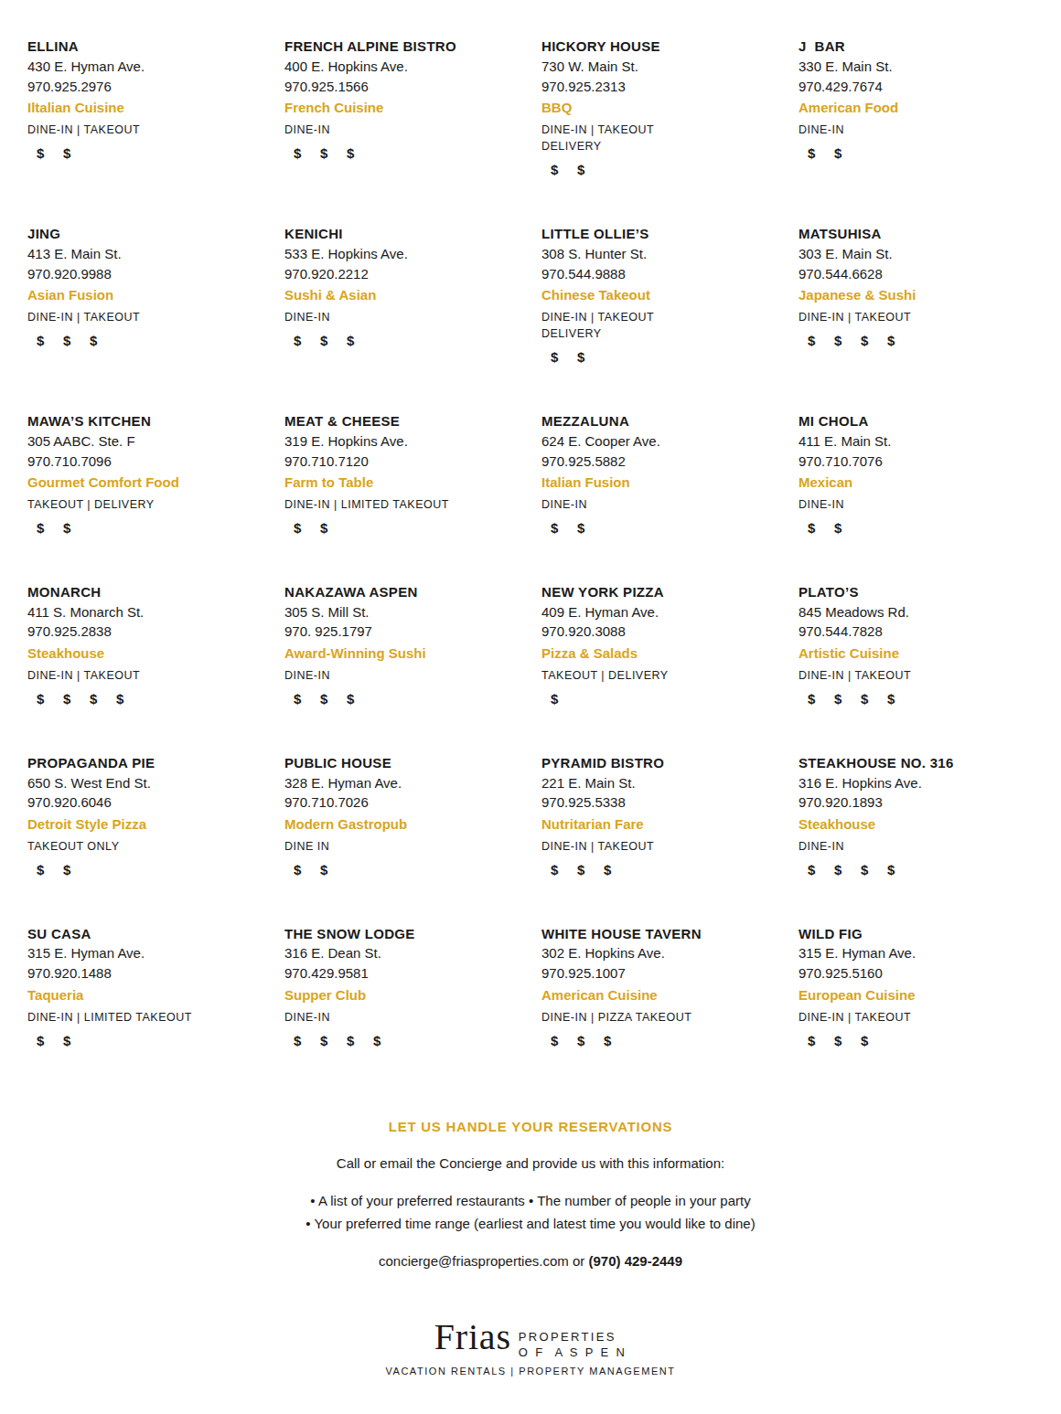Ellina
430 E. Hyman Ave.
970.925.2976
Iltalian Cuisine
Dine-In | Takeout
$ $
French Alpine Bistro
400 E. Hopkins Ave.
970.925.1566
French Cuisine
Dine-In
$ $ $
Hickory House
730 W. Main St.
970.925.2313
BBQ
Dine-In | Takeout
Delivery
$ $
J Bar
330 E. Main St.
970.429.7674
American Food
Dine-In
$ $
Jing
413 E. Main St.
970.920.9988
Asian Fusion
Dine-In | Takeout
$ $ $
Kenichi
533 E. Hopkins Ave.
970.920.2212
Sushi & Asian
Dine-In
$ $ $
Little Ollie’s
308 S. Hunter St.
970.544.9888
Chinese Takeout
Dine-In | Takeout
Delivery
$ $
Matsuhisa
303 E. Main St.
970.544.6628
Japanese & Sushi
Dine-In | Takeout
$ $ $ $
Mawa’s Kitchen
305 AABC. Ste. F
970.710.7096
Gourmet Comfort Food
Takeout | Delivery
$ $
Meat & Cheese
319 E. Hopkins Ave.
970.710.7120
Farm to Table
Dine-In | Limited Takeout
$ $
Mezzaluna
624 E. Cooper Ave.
970.925.5882
Italian Fusion
Dine-In
$ $
Mi Chola
411 E. Main St.
970.710.7076
Mexican
Dine-In
$ $
Monarch
411 S. Monarch St.
970.925.2838
Steakhouse
Dine-In | Takeout
$ $ $ $
Nakazawa Aspen
305 S. Mill St.
970. 925.1797
Award-Winning Sushi
Dine-In
$ $ $
New York Pizza
409 E. Hyman Ave.
970.920.3088
Pizza & Salads
Takeout | Delivery
$
Plato’s
845 Meadows Rd.
970.544.7828
Artistic Cuisine
Dine-In | Takeout
$ $ $ $
Propaganda Pie
650 S. West End St.
970.920.6046
Detroit Style Pizza
Takeout Only
$ $
Public House
328 E. Hyman Ave.
970.710.7026
Modern Gastropub
Dine In
$ $
Pyramid Bistro
221 E. Main St.
970.925.5338
Nutritarian Fare
Dine-In | Takeout
$ $ $
Steakhouse No. 316
316 E. Hopkins Ave.
970.920.1893
Steakhouse
Dine-In
$ $ $ $
Su Casa
315 E. Hyman Ave.
970.920.1488
Taqueria
Dine-In | Limited Takeout
$ $
The Snow Lodge
316 E. Dean St.
970.429.9581
Supper Club
Dine-In
$ $ $ $
White House Tavern
302 E. Hopkins Ave.
970.925.1007
American Cuisine
Dine-In | Pizza Takeout
$ $ $
Wild Fig
315 E. Hyman Ave.
970.925.5160
European Cuisine
Dine-In | Takeout
$ $ $
Let Us Handle Your Reservations
Call or email the Concierge and provide us with this information:
• A list of your preferred restaurants • The number of people in your party
• Your preferred time range (earliest and latest time you would like to dine)
concierge@friasproperties.com or (970) 429-2449
Frias PROPERTIES
O F A S P E N
VACATION RENTALS | PROPERTY MANAGEMENT